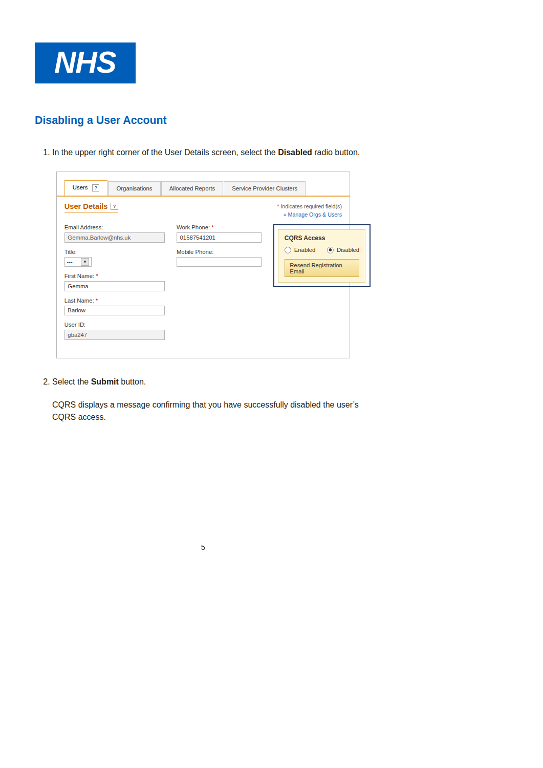NHS
Disabling a User Account
In the upper right corner of the User Details screen, select the Disabled radio button.
Users ?
Organisations
Allocated Reports
Service Provider Clusters
User Details ?
* Indicates required field(s)
« Manage Orgs & Users
Email Address:
Gemma.Barlow@nhs.uk
Title:
---▼
First Name: *
Gemma
Last Name: *
Barlow
User ID:
gba247
Work Phone: *
01587541201
Mobile Phone:
CQRS Access
Enabled Disabled
Resend Registration Email
Select the Submit button.
CQRS displays a message confirming that you have successfully disabled the user’s CQRS access.
5